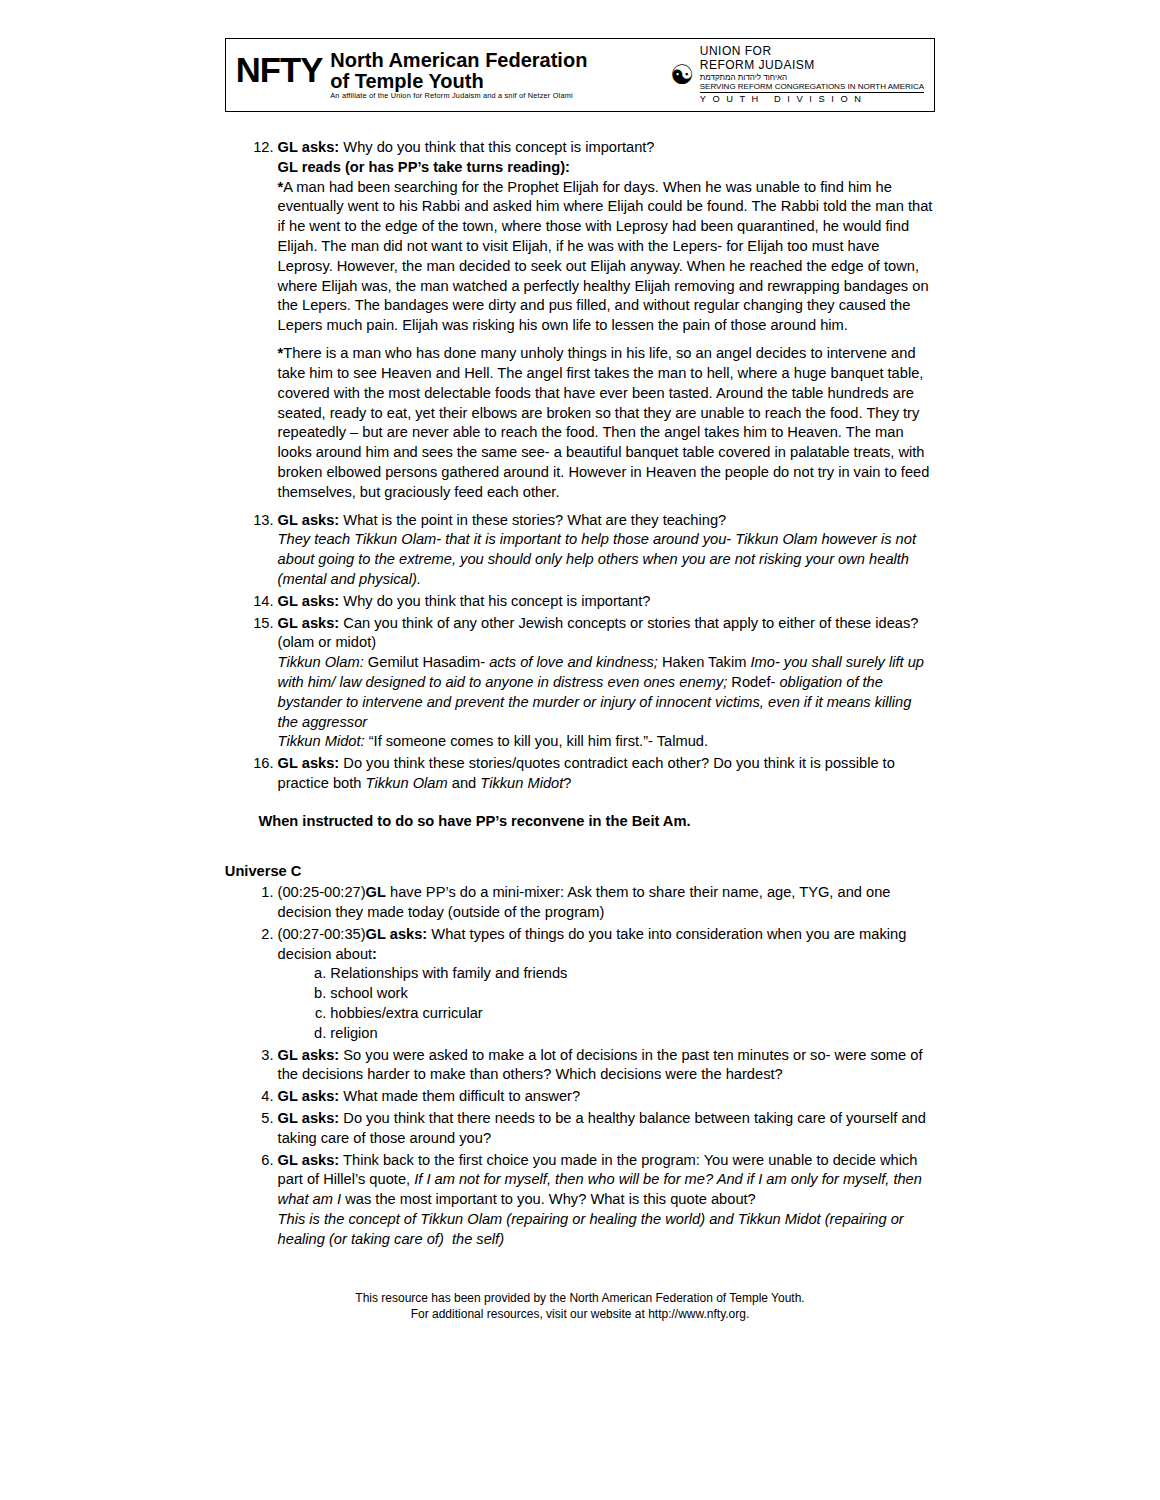NFTY
North American Federation
of Temple Youth
An affiliate of the Union for Reform Judaism and a snif of Netzer Olami
☯
UNION FOR
REFORM JUDAISM
האיחוד ליהדות המתקדמת
SERVING REFORM CONGREGATIONS IN NORTH AMERICA
Y O U T H D I V I S I O N
GL asks: Why do you think that this concept is important?
GL reads (or has PP’s take turns reading):
*A man had been searching for the Prophet Elijah for days. When he was unable to find him he eventually went to his Rabbi and asked him where Elijah could be found. The Rabbi told the man that if he went to the edge of the town, where those with Leprosy had been quarantined, he would find Elijah. The man did not want to visit Elijah, if he was with the Lepers- for Elijah too must have Leprosy. However, the man decided to seek out Elijah anyway. When he reached the edge of town, where Elijah was, the man watched a perfectly healthy Elijah removing and rewrapping bandages on the Lepers. The bandages were dirty and pus filled, and without regular changing they caused the Lepers much pain. Elijah was risking his own life to lessen the pain of those around him.
*There is a man who has done many unholy things in his life, so an angel decides to intervene and take him to see Heaven and Hell. The angel first takes the man to hell, where a huge banquet table, covered with the most delectable foods that have ever been tasted. Around the table hundreds are seated, ready to eat, yet their elbows are broken so that they are unable to reach the food. They try repeatedly – but are never able to reach the food. Then the angel takes him to Heaven. The man looks around him and sees the same see- a beautiful banquet table covered in palatable treats, with broken elbowed persons gathered around it. However in Heaven the people do not try in vain to feed themselves, but graciously feed each other.
GL asks: What is the point in these stories? What are they teaching?
They teach Tikkun Olam- that it is important to help those around you- Tikkun Olam however is not about going to the extreme, you should only help others when you are not risking your own health (mental and physical).
GL asks: Why do you think that his concept is important?
GL asks: Can you think of any other Jewish concepts or stories that apply to either of these ideas? (olam or midot)
Tikkun Olam: Gemilut Hasadim- acts of love and kindness; Haken Takim Imo- you shall surely lift up with him/ law designed to aid to anyone in distress even ones enemy; Rodef- obligation of the bystander to intervene and prevent the murder or injury of innocent victims, even if it means killing the aggressor
Tikkun Midot: “If someone comes to kill you, kill him first.”- Talmud.
GL asks: Do you think these stories/quotes contradict each other? Do you think it is possible to practice both Tikkun Olam and Tikkun Midot?
When instructed to do so have PP’s reconvene in the Beit Am.
Universe C
(00:25-00:27)GL have PP’s do a mini-mixer: Ask them to share their name, age, TYG, and one decision they made today (outside of the program)
(00:27-00:35)GL asks: What types of things do you take into consideration when you are making decision about:
Relationships with family and friends
school work
hobbies/extra curricular
religion
GL asks: So you were asked to make a lot of decisions in the past ten minutes or so- were some of the decisions harder to make than others? Which decisions were the hardest?
GL asks: What made them difficult to answer?
GL asks: Do you think that there needs to be a healthy balance between taking care of yourself and taking care of those around you?
GL asks: Think back to the first choice you made in the program: You were unable to decide which part of Hillel’s quote, If I am not for myself, then who will be for me? And if I am only for myself, then what am I was the most important to you. Why? What is this quote about?
This is the concept of Tikkun Olam (repairing or healing the world) and Tikkun Midot (repairing or healing (or taking care of) the self)
This resource has been provided by the North American Federation of Temple Youth.
For additional resources, visit our website at http://www.nfty.org.